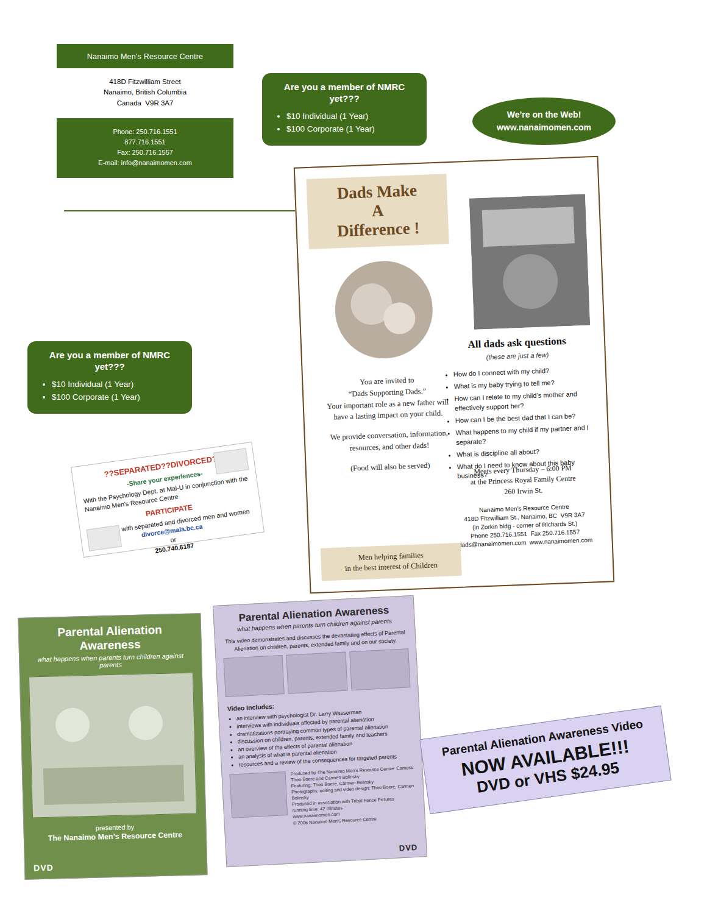Nanaimo Men’s Resource Centre
418D Fitzwilliam Street
Nanaimo, British Columbia
Canada V9R 3A7
Phone: 250.716.1551
877.716.1551
Fax: 250.716.1557
E-mail: info@nanaimomen.com
Are you a member of NMRC yet???
$10 Individual (1 Year)
$100 Corporate (1 Year)
We’re on the Web!
www.nanaimomen.com
Are you a member of NMRC yet???
$10 Individual (1 Year)
$100 Corporate (1 Year)
Dads Make
A
Difference !
You are invited to
“Dads Supporting Dads.”
Your important role as a new father will have a lasting impact on your child.
We provide conversation, information, resources, and other dads!
(Food will also be served)
All dads ask questions
(these are just a few)
How do I connect with my child?
What is my baby trying to tell me?
How can I relate to my child’s mother and effectively support her?
How can I be the best dad that I can be?
What happens to my child if my partner and I separate?
What is discipline all about?
What do I need to know about this baby business?
Meets every Thursday – 6:00 PM
at the Princess Royal Family Centre
260 Irwin St.
Nanaimo Men’s Resource Centre
418D Fitzwilliam St., Nanaimo, BC V9R 3A7
(in Zorkin bldg - corner of Richards St.)
Phone 250.716.1551 Fax 250.716.1557
dads@nanaimomen.com www.nanaimomen.com
Men helping families
in the best interest of Children
??SEPARATED??DIVORCED??
-Share your experiences-
With the Psychology Dept. at Mal-U in conjunction with the Nanaimo Men’s Resource Centre
PARTICIPATE
In research with separated and divorced men and women
divorce@mala.bc.ca
or
250.740.6187
Parental Alienation
Awareness
what happens when parents turn children against parents
presented by
The Nanaimo Men’s Resource Centre
DVD
Parental Alienation Awareness
what happens when parents turn children against parents
This video demonstrates and discusses the devastating effects of Parental Alienation on children, parents, extended family and on our society.
Video Includes:
an interview with psychologist Dr. Larry Wasserman
interviews with individuals affected by parental alienation
dramatizations portraying common types of parental alienation
discussion on children, parents, extended family and teachers
an overview of the effects of parental alienation
an analysis of what is parental alienation
resources and a review of the consequences for targeted parents
Produced by The Nanaimo Men’s Resource Centre Camera: Theo Boere and Carmen Bolinsky
Featuring: Theo Boere, Carmen Bolinsky
Photography, editing and video design: Theo Boere, Carmen Bolinsky
Produced in association with Tribal Fence Pictures
running time: 42 minutes
www.nanaimomen.com
© 2006 Nanaimo Men’s Resource Centre
DVD
Parental Alienation Awareness Video
NOW AVAILABLE!!!
DVD or VHS $24.95